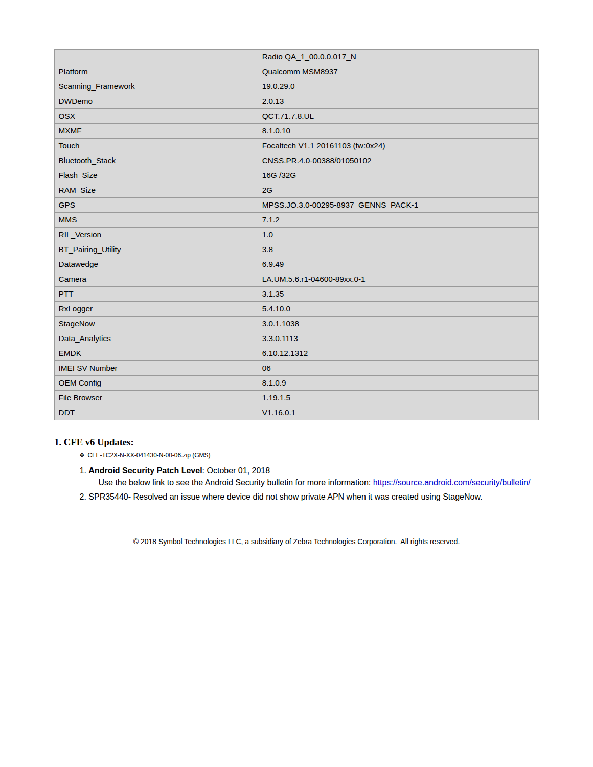| | Radio QA_1_00.0.0.017_N |
| Platform | Qualcomm MSM8937 |
| Scanning_Framework | 19.0.29.0 |
| DWDemo | 2.0.13 |
| OSX | QCT.71.7.8.UL |
| MXMF | 8.1.0.10 |
| Touch | Focaltech V1.1 20161103 (fw:0x24) |
| Bluetooth_Stack | CNSS.PR.4.0-00388/01050102 |
| Flash_Size | 16G /32G |
| RAM_Size | 2G |
| GPS | MPSS.JO.3.0-00295-8937_GENNS_PACK-1 |
| MMS | 7.1.2 |
| RIL_Version | 1.0 |
| BT_Pairing_Utility | 3.8 |
| Datawedge | 6.9.49 |
| Camera | LA.UM.5.6.r1-04600-89xx.0-1 |
| PTT | 3.1.35 |
| RxLogger | 5.4.10.0 |
| StageNow | 3.0.1.1038 |
| Data_Analytics | 3.3.0.1113 |
| EMDK | 6.10.12.1312 |
| IMEI SV Number | 06 |
| OEM Config | 8.1.0.9 |
| File Browser | 1.19.1.5 |
| DDT | V1.16.0.1 |
CFE v6 Updates:
CFE-TC2X-N-XX-041430-N-00-06.zip (GMS)
Android Security Patch Level: October 01, 2018
Use the below link to see the Android Security bulletin for more information: https://source.android.com/security/bulletin/
SPR35440- Resolved an issue where device did not show private APN when it was created using StageNow.
© 2018 Symbol Technologies LLC, a subsidiary of Zebra Technologies Corporation. All rights reserved.